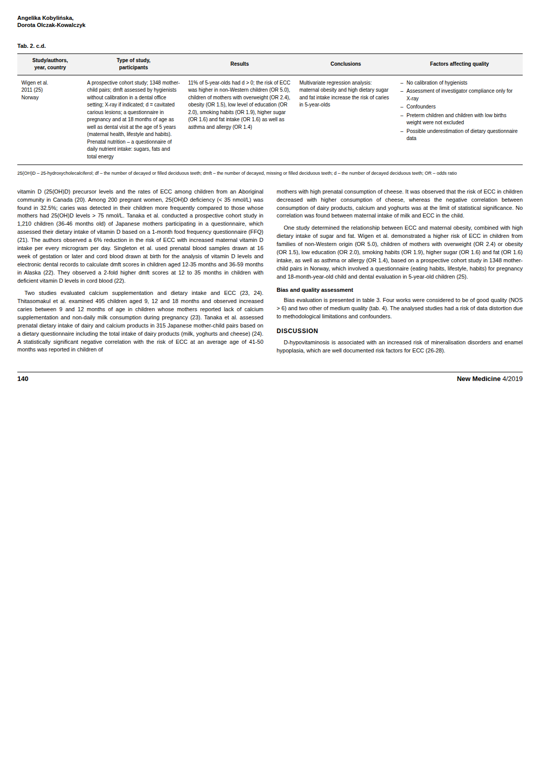Angelika Kobylińska,
Dorota Olczak-Kowalczyk
Tab. 2. c.d.
| Study/authors, year, country | Type of study, participants | Results | Conclusions | Factors affecting quality |
| --- | --- | --- | --- | --- |
| Wigen et al. 2011 (25) Norway | A prospective cohort study; 1348 mother-child pairs; dmft assessed by hygienists without calibration in a dental office setting; X-ray if indicated; d = cavitated carious lesions; a questionnaire in pregnancy and at 18 months of age as well as dental visit at the age of 5 years (maternal health, lifestyle and habits). Prenatal nutrition – a questionnaire of daily nutrient intake: sugars, fats and total energy | 11% of 5-year-olds had d > 0; the risk of ECC was higher in non-Western children (OR 5.0), children of mothers with overweight (OR 2.4), obesity (OR 1.5), low level of education (OR 2.0), smoking habits (OR 1.9), higher sugar (OR 1.6) and fat intake (OR 1.6) as well as asthma and allergy (OR 1.4) | Multivariate regression analysis: maternal obesity and high dietary sugar and fat intake increase the risk of caries in 5-year-olds | No calibration of hygienists Assessment of investigator compliance only for X-ray Confounders Preterm children and children with low births weight were not excluded Possible underestimation of dietary questionnaire data |
25(OH)D – 25-hydroxycholecalciferol; df – the number of decayed or filled deciduous teeth; dmft – the number of decayed, missing or filled deciduous teeth; d – the number of decayed deciduous teeth; OR – odds ratio
vitamin D (25(OH)D) precursor levels and the rates of ECC among children from an Aboriginal community in Canada (20). Among 200 pregnant women, 25(OH)D deficiency (< 35 nmol/L) was found in 32.5%; caries was detected in their children more frequently compared to those whose mothers had 25(OH)D levels > 75 nmol/L. Tanaka et al. conducted a prospective cohort study in 1,210 children (36-46 months old) of Japanese mothers participating in a questionnaire, which assessed their dietary intake of vitamin D based on a 1-month food frequency questionnaire (FFQ) (21). The authors observed a 6% reduction in the risk of ECC with increased maternal vitamin D intake per every microgram per day. Singleton et al. used prenatal blood samples drawn at 16 week of gestation or later and cord blood drawn at birth for the analysis of vitamin D levels and electronic dental records to calculate dmft scores in children aged 12-35 months and 36-59 months in Alaska (22). They observed a 2-fold higher dmft scores at 12 to 35 months in children with deficient vitamin D levels in cord blood (22).
Two studies evaluated calcium supplementation and dietary intake and ECC (23, 24). Thitasomakul et al. examined 495 children aged 9, 12 and 18 months and observed increased caries between 9 and 12 months of age in children whose mothers reported lack of calcium supplementation and non-daily milk consumption during pregnancy (23). Tanaka et al. assessed prenatal dietary intake of dairy and calcium products in 315 Japanese mother-child pairs based on a dietary questionnaire including the total intake of dairy products (milk, yoghurts and cheese) (24). A statistically significant negative correlation with the risk of ECC at an average age of 41-50 months was reported in children of
mothers with high prenatal consumption of cheese. It was observed that the risk of ECC in children decreased with higher consumption of cheese, whereas the negative correlation between consumption of dairy products, calcium and yoghurts was at the limit of statistical significance. No correlation was found between maternal intake of milk and ECC in the child.
One study determined the relationship between ECC and maternal obesity, combined with high dietary intake of sugar and fat. Wigen et al. demonstrated a higher risk of ECC in children from families of non-Western origin (OR 5.0), children of mothers with overweight (OR 2.4) or obesity (OR 1.5), low education (OR 2.0), smoking habits (OR 1.9), higher sugar (OR 1.6) and fat (OR 1.6) intake, as well as asthma or allergy (OR 1.4), based on a prospective cohort study in 1348 mother-child pairs in Norway, which involved a questionnaire (eating habits, lifestyle, habits) for pregnancy and 18-month-year-old child and dental evaluation in 5-year-old children (25).
Bias and quality assessment
Bias evaluation is presented in table 3. Four works were considered to be of good quality (NOS > 6) and two other of medium quality (tab. 4). The analysed studies had a risk of data distortion due to methodological limitations and confounders.
Discussion
D-hypovitaminosis is associated with an increased risk of mineralisation disorders and enamel hypoplasia, which are well documented risk factors for ECC (26-28).
140
New Medicine 4/2019